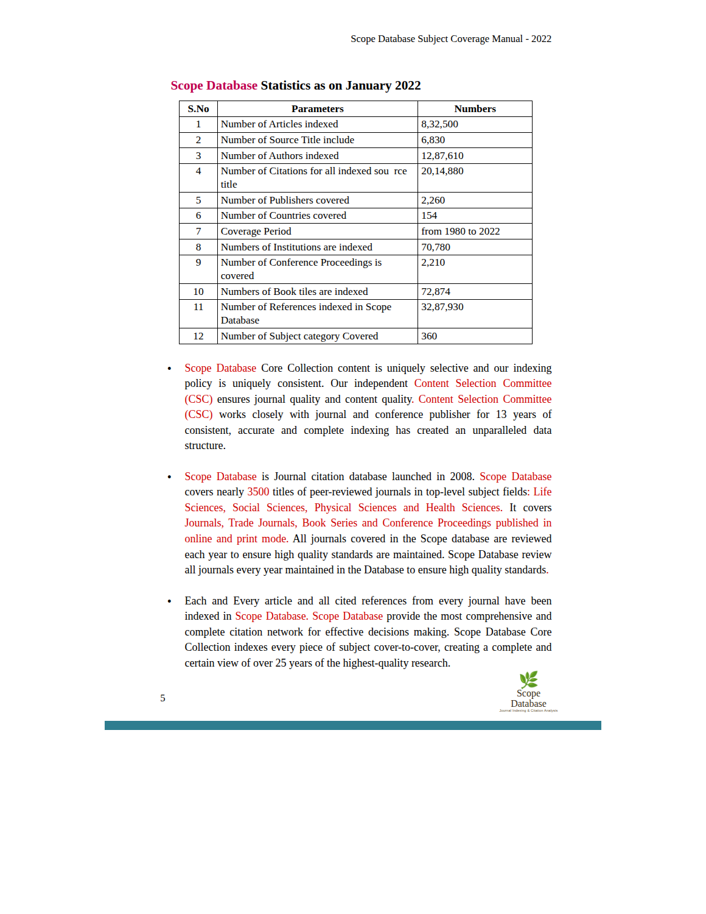Scope Database Subject Coverage Manual - 2022
Scope Database Statistics as on January 2022
| S.No | Parameters | Numbers |
| --- | --- | --- |
| 1 | Number of Articles indexed | 8,32,500 |
| 2 | Number of Source Title include | 6,830 |
| 3 | Number of Authors indexed | 12,87,610 |
| 4 | Number of Citations for all indexed sou rce title | 20,14,880 |
| 5 | Number of Publishers covered | 2,260 |
| 6 | Number of Countries covered | 154 |
| 7 | Coverage Period | from 1980 to 2022 |
| 8 | Numbers of Institutions are indexed | 70,780 |
| 9 | Number of Conference Proceedings is covered | 2,210 |
| 10 | Numbers of Book tiles are indexed | 72,874 |
| 11 | Number of References indexed in Scope Database | 32,87,930 |
| 12 | Number of Subject category Covered | 360 |
Scope Database Core Collection content is uniquely selective and our indexing policy is uniquely consistent. Our independent Content Selection Committee (CSC) ensures journal quality and content quality. Content Selection Committee (CSC) works closely with journal and conference publisher for 13 years of consistent, accurate and complete indexing has created an unparalleled data structure.
Scope Database is Journal citation database launched in 2008. Scope Database covers nearly 3500 titles of peer-reviewed journals in top-level subject fields: Life Sciences, Social Sciences, Physical Sciences and Health Sciences. It covers Journals, Trade Journals, Book Series and Conference Proceedings published in online and print mode. All journals covered in the Scope database are reviewed each year to ensure high quality standards are maintained. Scope Database review all journals every year maintained in the Database to ensure high quality standards.
Each and Every article and all cited references from every journal have been indexed in Scope Database. Scope Database provide the most comprehensive and complete citation network for effective decisions making. Scope Database Core Collection indexes every piece of subject cover-to-cover, creating a complete and certain view of over 25 years of the highest-quality research.
5
🌿 Scope Database Journal Indexing & Citation Analysis